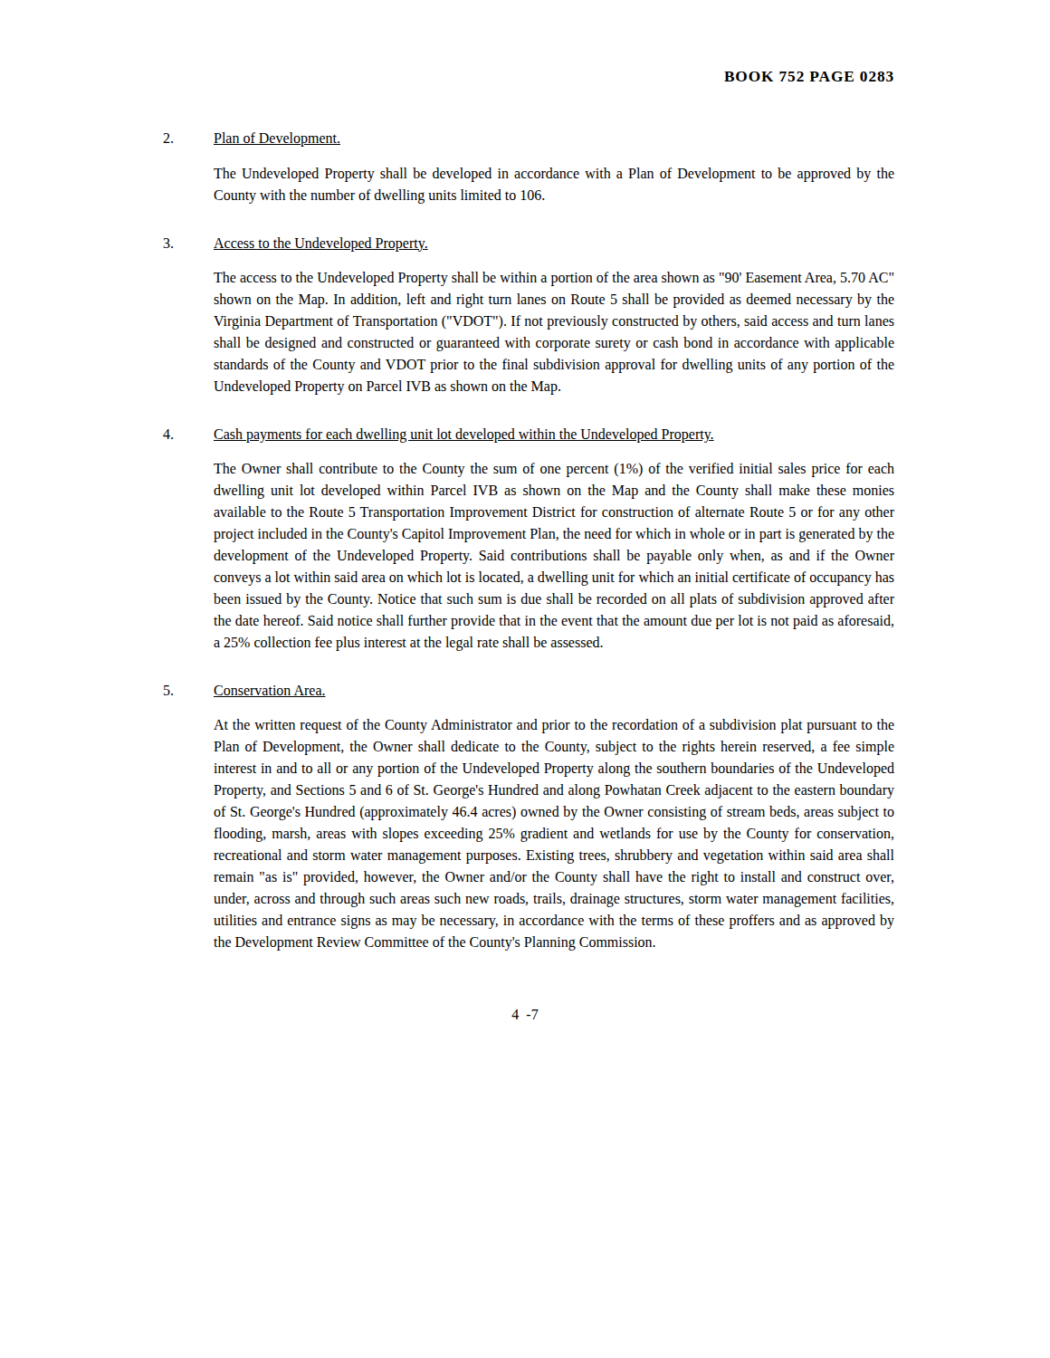BOOK 752 PAGE 0283
2.
Plan of Development.
The Undeveloped Property shall be developed in accordance with a Plan of Development to be approved by the County with the number of dwelling units limited to 106.
3.
Access to the Undeveloped Property.
The access to the Undeveloped Property shall be within a portion of the area shown as "90' Easement Area, 5.70 AC" shown on the Map. In addition, left and right turn lanes on Route 5 shall be provided as deemed necessary by the Virginia Department of Transportation ("VDOT"). If not previously constructed by others, said access and turn lanes shall be designed and constructed or guaranteed with corporate surety or cash bond in accordance with applicable standards of the County and VDOT prior to the final subdivision approval for dwelling units of any portion of the Undeveloped Property on Parcel IVB as shown on the Map.
4.
Cash payments for each dwelling unit lot developed within the Undeveloped Property.
The Owner shall contribute to the County the sum of one percent (1%) of the verified initial sales price for each dwelling unit lot developed within Parcel IVB as shown on the Map and the County shall make these monies available to the Route 5 Transportation Improvement District for construction of alternate Route 5 or for any other project included in the County's Capitol Improvement Plan, the need for which in whole or in part is generated by the development of the Undeveloped Property. Said contributions shall be payable only when, as and if the Owner conveys a lot within said area on which lot is located, a dwelling unit for which an initial certificate of occupancy has been issued by the County. Notice that such sum is due shall be recorded on all plats of subdivision approved after the date hereof. Said notice shall further provide that in the event that the amount due per lot is not paid as aforesaid, a 25% collection fee plus interest at the legal rate shall be assessed.
5.
Conservation Area.
At the written request of the County Administrator and prior to the recordation of a subdivision plat pursuant to the Plan of Development, the Owner shall dedicate to the County, subject to the rights herein reserved, a fee simple interest in and to all or any portion of the Undeveloped Property along the southern boundaries of the Undeveloped Property, and Sections 5 and 6 of St. George's Hundred and along Powhatan Creek adjacent to the eastern boundary of St. George's Hundred (approximately 46.4 acres) owned by the Owner consisting of stream beds, areas subject to flooding, marsh, areas with slopes exceeding 25% gradient and wetlands for use by the County for conservation, recreational and storm water management purposes. Existing trees, shrubbery and vegetation within said area shall remain "as is" provided, however, the Owner and/or the County shall have the right to install and construct over, under, across and through such areas such new roads, trails, drainage structures, storm water management facilities, utilities and entrance signs as may be necessary, in accordance with the terms of these proffers and as approved by the Development Review Committee of the County's Planning Commission.
4 -7